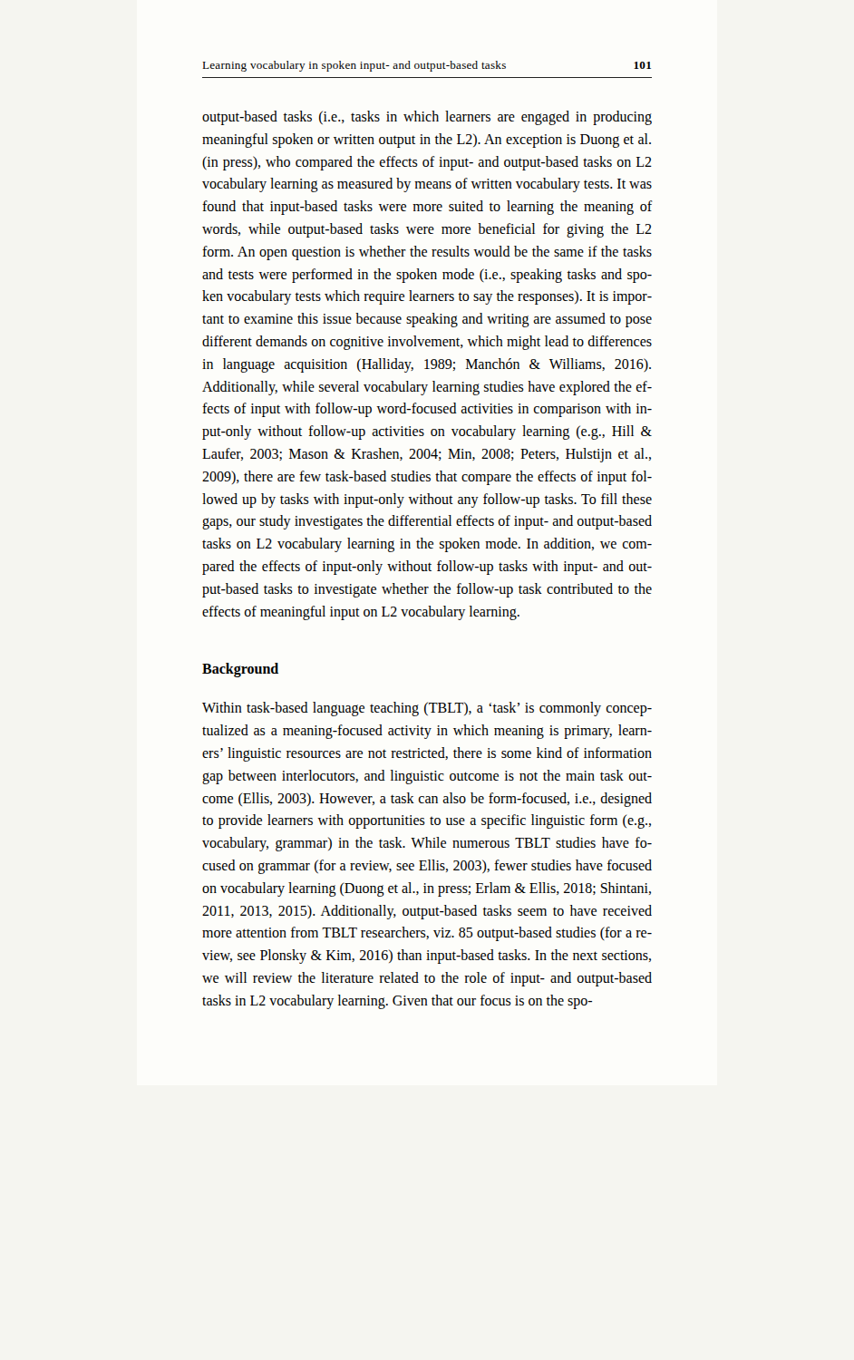Learning vocabulary in spoken input- and output-based tasks 101
output-based tasks (i.e., tasks in which learners are engaged in producing meaningful spoken or written output in the L2). An exception is Duong et al. (in press), who compared the effects of input- and output-based tasks on L2 vocabulary learning as measured by means of written vocabulary tests. It was found that input-based tasks were more suited to learning the meaning of words, while output-based tasks were more beneficial for giving the L2 form. An open question is whether the results would be the same if the tasks and tests were performed in the spoken mode (i.e., speaking tasks and spoken vocabulary tests which require learners to say the responses). It is important to examine this issue because speaking and writing are assumed to pose different demands on cognitive involvement, which might lead to differences in language acquisition (Halliday, 1989; Manchón & Williams, 2016). Additionally, while several vocabulary learning studies have explored the effects of input with follow-up word-focused activities in comparison with input-only without follow-up activities on vocabulary learning (e.g., Hill & Laufer, 2003; Mason & Krashen, 2004; Min, 2008; Peters, Hulstijn et al., 2009), there are few task-based studies that compare the effects of input followed up by tasks with input-only without any follow-up tasks. To fill these gaps, our study investigates the differential effects of input- and output-based tasks on L2 vocabulary learning in the spoken mode. In addition, we compared the effects of input-only without follow-up tasks with input- and output-based tasks to investigate whether the follow-up task contributed to the effects of meaningful input on L2 vocabulary learning.
Background
Within task-based language teaching (TBLT), a ‘task’ is commonly conceptualized as a meaning-focused activity in which meaning is primary, learners’ linguistic resources are not restricted, there is some kind of information gap between interlocutors, and linguistic outcome is not the main task outcome (Ellis, 2003). However, a task can also be form-focused, i.e., designed to provide learners with opportunities to use a specific linguistic form (e.g., vocabulary, grammar) in the task. While numerous TBLT studies have focused on grammar (for a review, see Ellis, 2003), fewer studies have focused on vocabulary learning (Duong et al., in press; Erlam & Ellis, 2018; Shintani, 2011, 2013, 2015). Additionally, output-based tasks seem to have received more attention from TBLT researchers, viz. 85 output-based studies (for a review, see Plonsky & Kim, 2016) than input-based tasks. In the next sections, we will review the literature related to the role of input- and output-based tasks in L2 vocabulary learning. Given that our focus is on the spo-